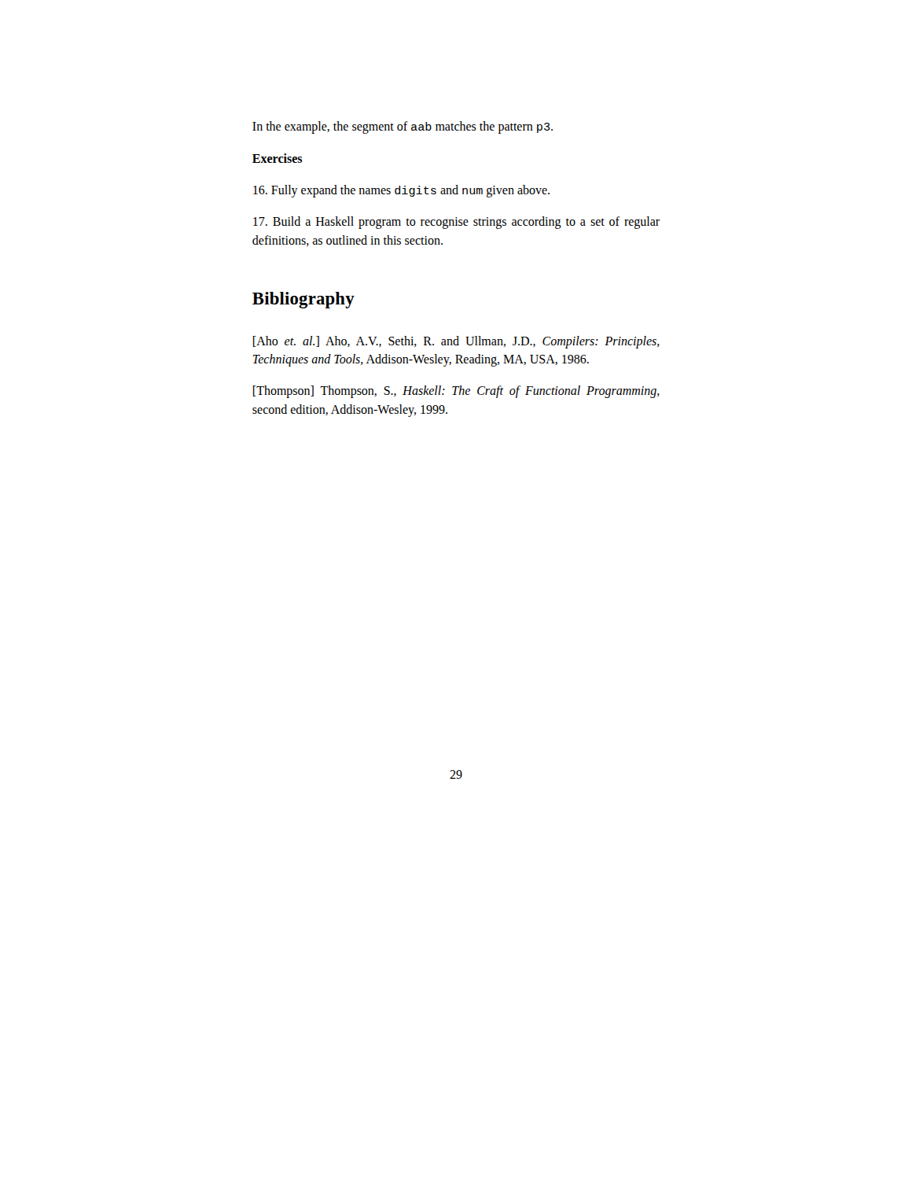In the example, the segment of aab matches the pattern p3.
Exercises
16. Fully expand the names digits and num given above.
17. Build a Haskell program to recognise strings according to a set of regular definitions, as outlined in this section.
Bibliography
[Aho et. al.] Aho, A.V., Sethi, R. and Ullman, J.D., Compilers: Principles, Techniques and Tools, Addison-Wesley, Reading, MA, USA, 1986.
[Thompson] Thompson, S., Haskell: The Craft of Functional Programming, second edition, Addison-Wesley, 1999.
29